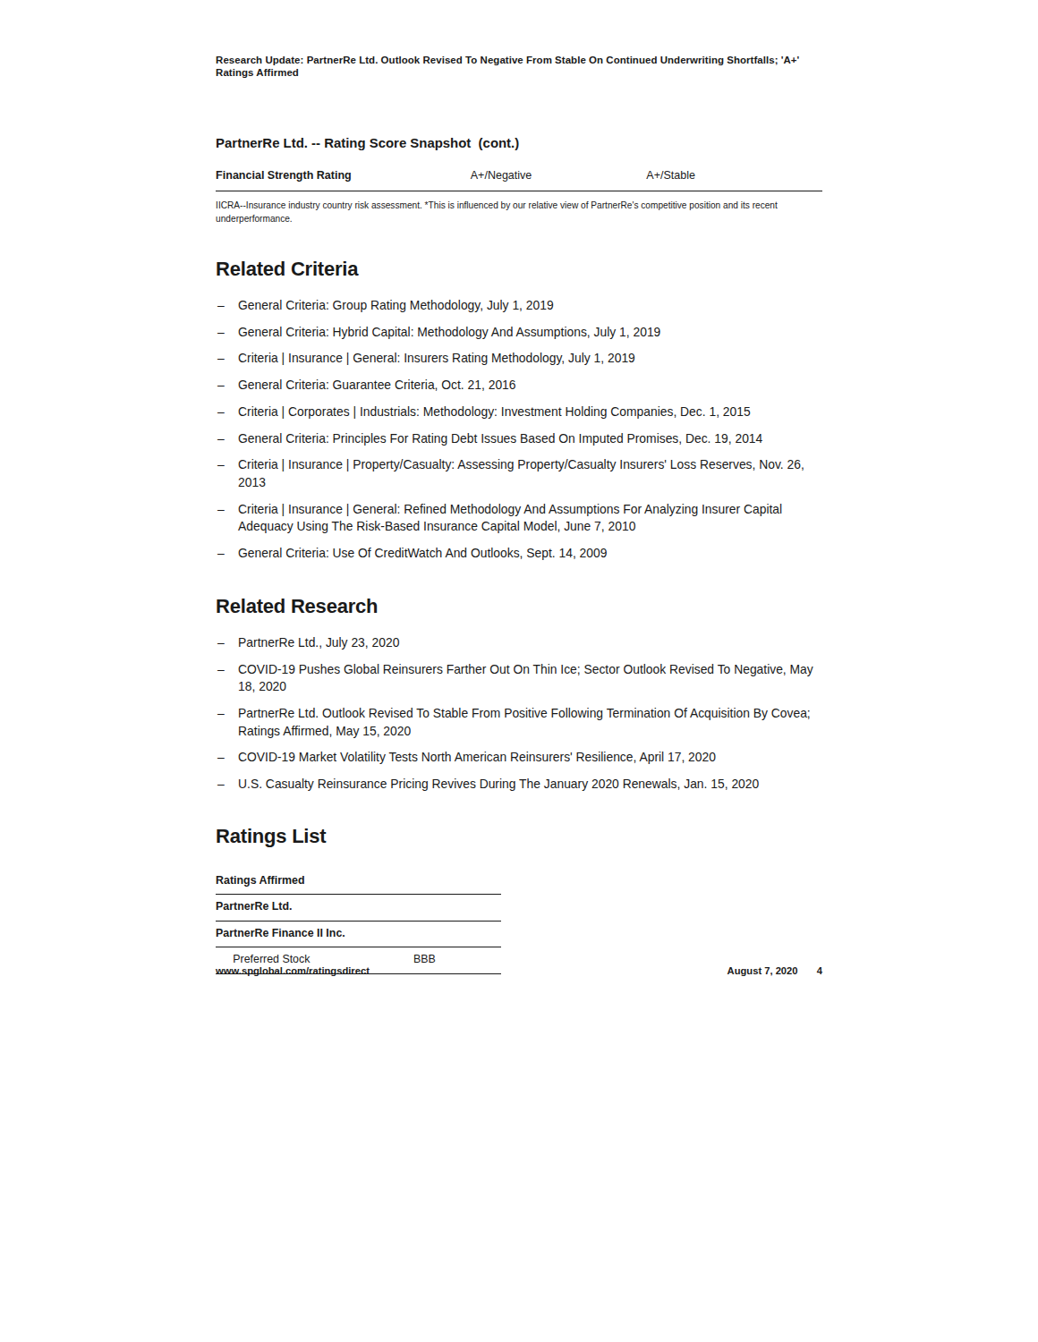Research Update: PartnerRe Ltd. Outlook Revised To Negative From Stable On Continued Underwriting Shortfalls; 'A+' Ratings Affirmed
PartnerRe Ltd. -- Rating Score Snapshot (cont.)
| Financial Strength Rating | A+/Negative | A+/Stable |
IICRA--Insurance industry country risk assessment. *This is influenced by our relative view of PartnerRe's competitive position and its recent underperformance.
Related Criteria
General Criteria: Group Rating Methodology, July 1, 2019
General Criteria: Hybrid Capital: Methodology And Assumptions, July 1, 2019
Criteria | Insurance | General: Insurers Rating Methodology, July 1, 2019
General Criteria: Guarantee Criteria, Oct. 21, 2016
Criteria | Corporates | Industrials: Methodology: Investment Holding Companies, Dec. 1, 2015
General Criteria: Principles For Rating Debt Issues Based On Imputed Promises, Dec. 19, 2014
Criteria | Insurance | Property/Casualty: Assessing Property/Casualty Insurers' Loss Reserves, Nov. 26, 2013
Criteria | Insurance | General: Refined Methodology And Assumptions For Analyzing Insurer Capital Adequacy Using The Risk-Based Insurance Capital Model, June 7, 2010
General Criteria: Use Of CreditWatch And Outlooks, Sept. 14, 2009
Related Research
PartnerRe Ltd., July 23, 2020
COVID-19 Pushes Global Reinsurers Farther Out On Thin Ice; Sector Outlook Revised To Negative, May 18, 2020
PartnerRe Ltd. Outlook Revised To Stable From Positive Following Termination Of Acquisition By Covea; Ratings Affirmed, May 15, 2020
COVID-19 Market Volatility Tests North American Reinsurers' Resilience, April 17, 2020
U.S. Casualty Reinsurance Pricing Revives During The January 2020 Renewals, Jan. 15, 2020
Ratings List
Ratings Affirmed
PartnerRe Ltd.
PartnerRe Finance II Inc.
Preferred Stock BBB
www.spglobal.com/ratingsdirect
August 7, 20204